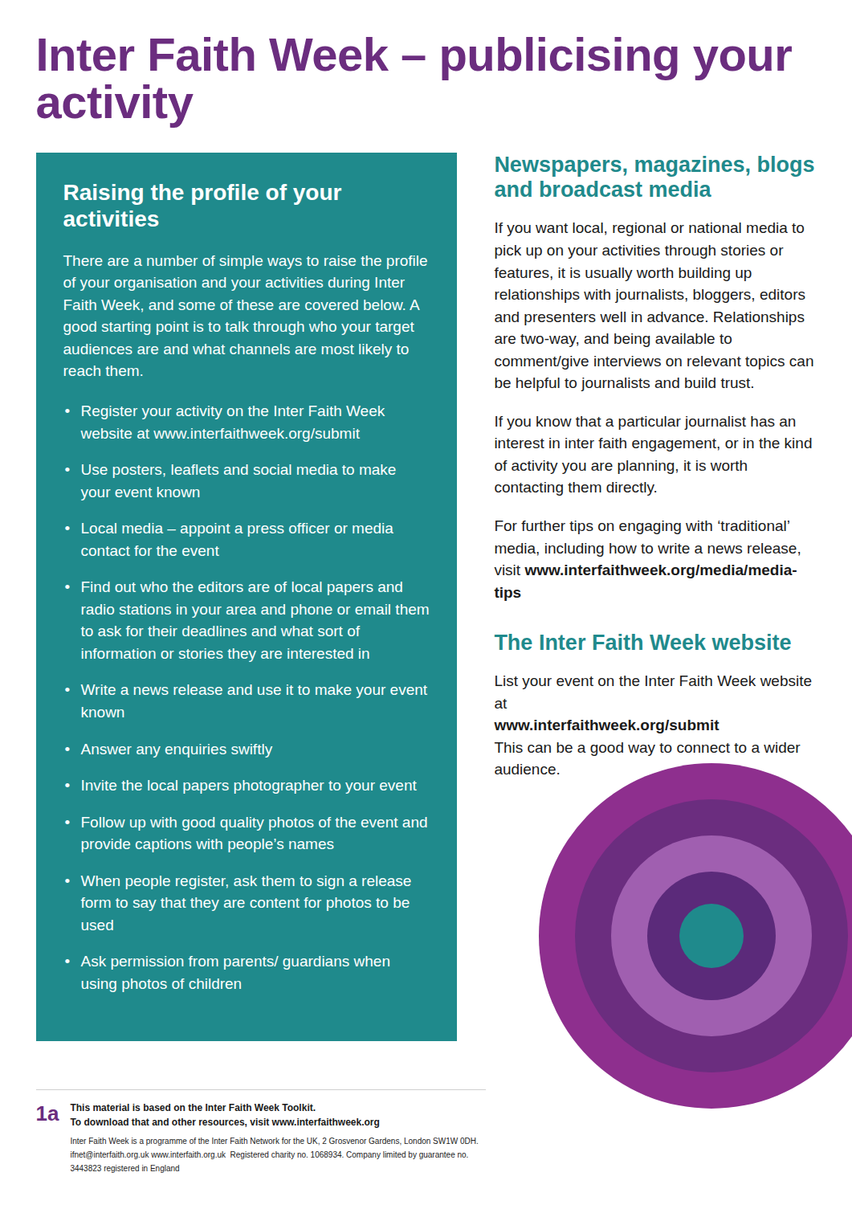Inter Faith Week – publicising your activity
Raising the profile of your activities
There are a number of simple ways to raise the profile of your organisation and your activities during Inter Faith Week, and some of these are covered below. A good starting point is to talk through who your target audiences are and what channels are most likely to reach them.
Register your activity on the Inter Faith Week website at www.interfaithweek.org/submit
Use posters, leaflets and social media to make your event known
Local media – appoint a press officer or media contact for the event
Find out who the editors are of local papers and radio stations in your area and phone or email them to ask for their deadlines and what sort of information or stories they are interested in
Write a news release and use it to make your event known
Answer any enquiries swiftly
Invite the local papers photographer to your event
Follow up with good quality photos of the event and provide captions with people’s names
When people register, ask them to sign a release form to say that they are content for photos to be used
Ask permission from parents/ guardians when using photos of children
Newspapers, magazines, blogs and broadcast media
If you want local, regional or national media to pick up on your activities through stories or features, it is usually worth building up relationships with journalists, bloggers, editors and presenters well in advance. Relationships are two-way, and being available to comment/give interviews on relevant topics can be helpful to journalists and build trust.
If you know that a particular journalist has an interest in inter faith engagement, or in the kind of activity you are planning, it is worth contacting them directly.
For further tips on engaging with ‘traditional’ media, including how to write a news release, visit www.interfaithweek.org/media/media-tips
The Inter Faith Week website
List your event on the Inter Faith Week website at
www.interfaithweek.org/submit
This can be a good way to connect to a wider audience.
1a
This material is based on the Inter Faith Week Toolkit.
To download that and other resources, visit www.interfaithweek.org Inter Faith Week is a programme of the Inter Faith Network for the UK, 2 Grosvenor Gardens, London SW1W 0DH.
ifnet@interfaith.org.uk www.interfaith.org.uk Registered charity no. 1068934. Company limited by guarantee no. 3443823 registered in England